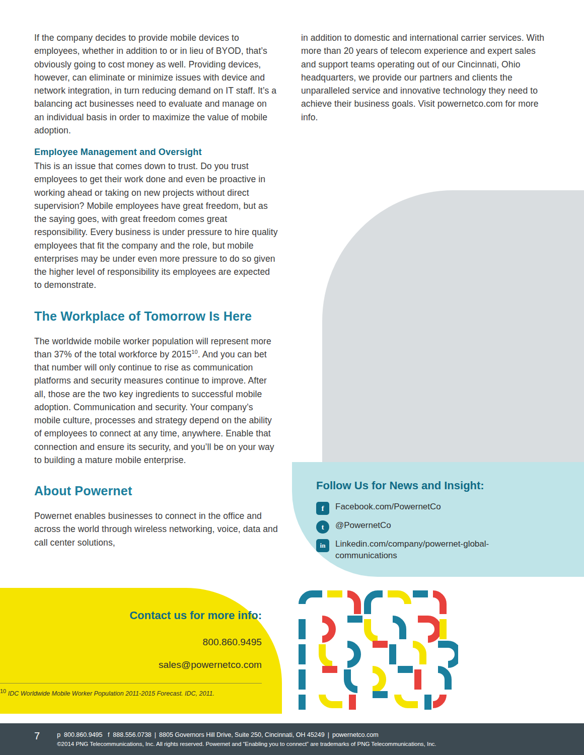If the company decides to provide mobile devices to employees, whether in addition to or in lieu of BYOD, that’s obviously going to cost money as well. Providing devices, however, can eliminate or minimize issues with device and network integration, in turn reducing demand on IT staff. It’s a balancing act businesses need to evaluate and manage on an individual basis in order to maximize the value of mobile adoption.
Employee Management and Oversight
This is an issue that comes down to trust. Do you trust employees to get their work done and even be proactive in working ahead or taking on new projects without direct supervision? Mobile employees have great freedom, but as the saying goes, with great freedom comes great responsibility. Every business is under pressure to hire quality employees that fit the company and the role, but mobile enterprises may be under even more pressure to do so given the higher level of responsibility its employees are expected to demonstrate.
The Workplace of Tomorrow Is Here
The worldwide mobile worker population will represent more than 37% of the total workforce by 201510. And you can bet that number will only continue to rise as communication platforms and security measures continue to improve. After all, those are the two key ingredients to successful mobile adoption. Communication and security. Your company’s mobile culture, processes and strategy depend on the ability of employees to connect at any time, anywhere. Enable that connection and ensure its security, and you’ll be on your way to building a mature mobile enterprise.
About Powernet
Powernet enables businesses to connect in the office and across the world through wireless networking, voice, data and call center solutions,
in addition to domestic and international carrier services. With more than 20 years of telecom experience and expert sales and support teams operating out of our Cincinnati, Ohio headquarters, we provide our partners and clients the unparalleled service and innovative technology they need to achieve their business goals. Visit powernetco.com for more info.
Follow Us for News and Insight:
fFacebook.com/PowernetCo
t@PowernetCo
in Linkedin.com/company/powernet-global-communications
Contact us for more info:
800.860.9495
sales@powernetco.com
10 IDC Worldwide Mobile Worker Population 2011-2015 Forecast. IDC, 2011.
7
p 800.860.9495 f 888.556.0738|8805 Governors Hill Drive, Suite 250, Cincinnati, OH 45249|powernetco.com
©2014 PNG Telecommunications, Inc. All rights reserved. Powernet and “Enabling you to connect” are trademarks of PNG Telecommunications, Inc.